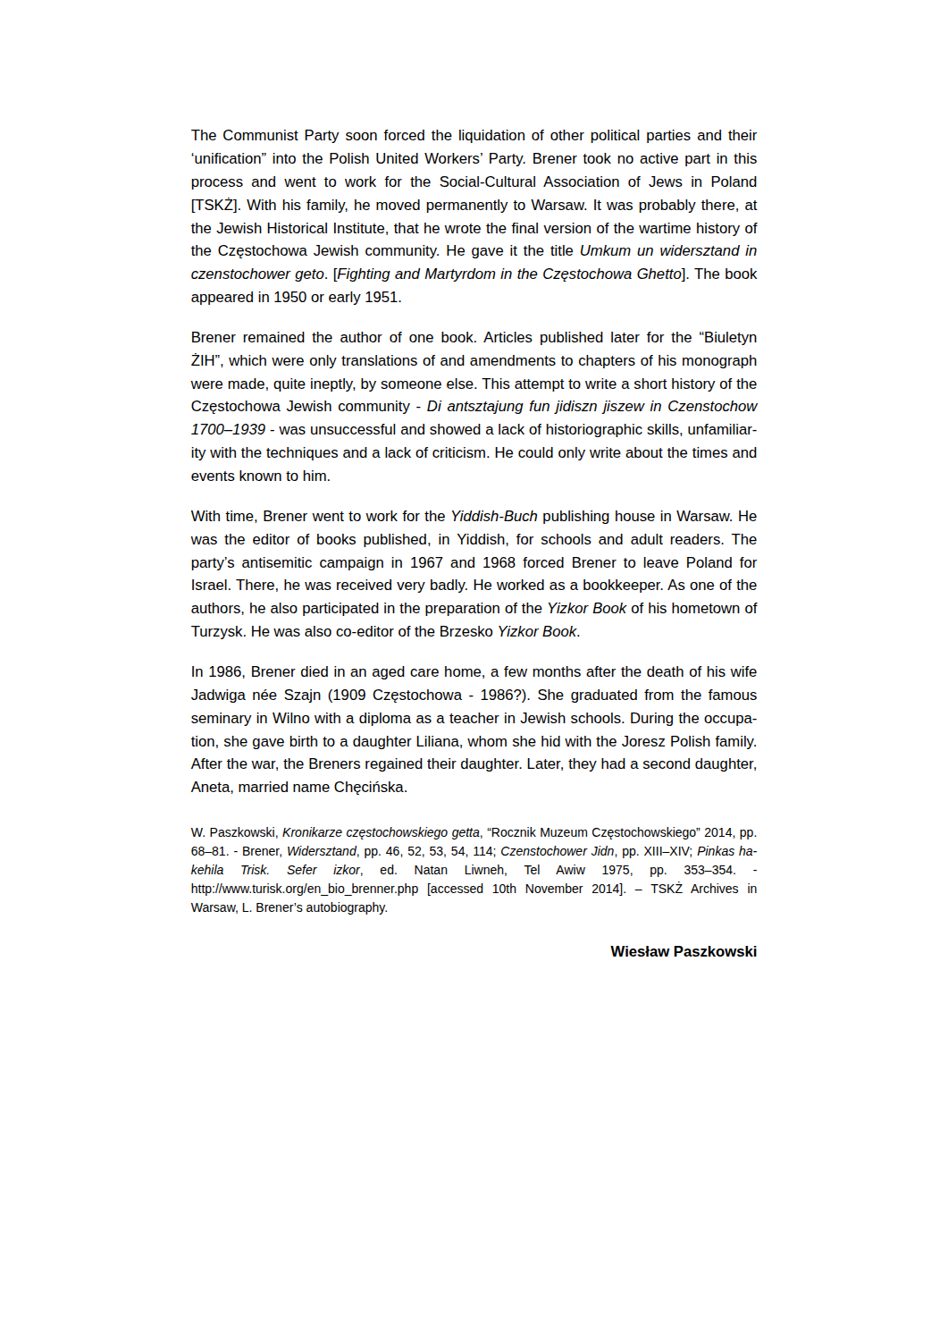The Communist Party soon forced the liquidation of other political parties and their ‘unification” into the Polish United Workers’ Party. Brener took no active part in this process and went to work for the Social-Cultural Association of Jews in Poland [TSKŻ]. With his family, he moved permanently to Warsaw. It was probably there, at the Jewish Historical Institute, that he wrote the final version of the wartime history of the Częstochowa Jewish community. He gave it the title Umkum un widersztand in czenstochower geto. [Fighting and Martyrdom in the Częstochowa Ghetto]. The book appeared in 1950 or early 1951.
Brener remained the author of one book. Articles published later for the “Biuletyn ŻIH”, which were only translations of and amendments to chapters of his monograph were made, quite ineptly, by someone else. This attempt to write a short history of the Częstochowa Jewish community - Di antsztajung fun jidiszn jiszew in Czenstochow 1700–1939 - was unsuccessful and showed a lack of historiographic skills, unfamiliarity with the techniques and a lack of criticism. He could only write about the times and events known to him.
With time, Brener went to work for the Yiddish-Buch publishing house in Warsaw. He was the editor of books published, in Yiddish, for schools and adult readers. The party’s antisemitic campaign in 1967 and 1968 forced Brener to leave Poland for Israel. There, he was received very badly. He worked as a bookkeeper. As one of the authors, he also participated in the preparation of the Yizkor Book of his hometown of Turzysk. He was also co-editor of the Brzesko Yizkor Book.
In 1986, Brener died in an aged care home, a few months after the death of his wife Jadwiga née Szajn (1909 Częstochowa - 1986?). She graduated from the famous seminary in Wilno with a diploma as a teacher in Jewish schools. During the occupation, she gave birth to a daughter Liliana, whom she hid with the Joresz Polish family. After the war, the Breners regained their daughter. Later, they had a second daughter, Aneta, married name Chęcińska.
W. Paszkowski, Kronikarze częstochowskiego getta, “Rocznik Muzeum Częstochowskiego” 2014, pp. 68–81. - Brener, Widersztand, pp. 46, 52, 53, 54, 114; Czenstochower Jidn, pp. XIII–XIV; Pinkas ha-kehila Trisk. Sefer izkor, ed. Natan Liwneh, Tel Awiw 1975, pp. 353–354. - http://www.turisk.org/en_bio_brenner.php [accessed 10th November 2014]. – TSKŻ Archives in Warsaw, L. Brener’s autobiography.
Wiesław Paszkowski